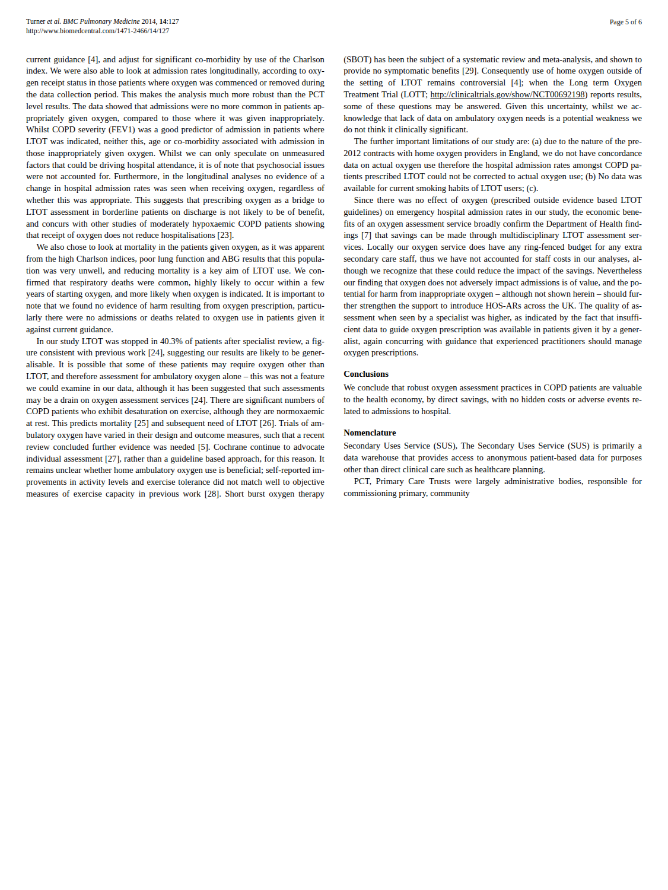Turner et al. BMC Pulmonary Medicine 2014, 14:127
http://www.biomedcentral.com/1471-2466/14/127
Page 5 of 6
current guidance [4], and adjust for significant co-morbidity by use of the Charlson index. We were also able to look at admission rates longitudinally, according to oxygen receipt status in those patients where oxygen was commenced or removed during the data collection period. This makes the analysis much more robust than the PCT level results. The data showed that admissions were no more common in patients appropriately given oxygen, compared to those where it was given inappropriately. Whilst COPD severity (FEV1) was a good predictor of admission in patients where LTOT was indicated, neither this, age or co-morbidity associated with admission in those inappropriately given oxygen. Whilst we can only speculate on unmeasured factors that could be driving hospital attendance, it is of note that psychosocial issues were not accounted for. Furthermore, in the longitudinal analyses no evidence of a change in hospital admission rates was seen when receiving oxygen, regardless of whether this was appropriate. This suggests that prescribing oxygen as a bridge to LTOT assessment in borderline patients on discharge is not likely to be of benefit, and concurs with other studies of moderately hypoxaemic COPD patients showing that receipt of oxygen does not reduce hospitalisations [23].
We also chose to look at mortality in the patients given oxygen, as it was apparent from the high Charlson indices, poor lung function and ABG results that this population was very unwell, and reducing mortality is a key aim of LTOT use. We confirmed that respiratory deaths were common, highly likely to occur within a few years of starting oxygen, and more likely when oxygen is indicated. It is important to note that we found no evidence of harm resulting from oxygen prescription, particularly there were no admissions or deaths related to oxygen use in patients given it against current guidance.
In our study LTOT was stopped in 40.3% of patients after specialist review, a figure consistent with previous work [24], suggesting our results are likely to be generalisable. It is possible that some of these patients may require oxygen other than LTOT, and therefore assessment for ambulatory oxygen alone – this was not a feature we could examine in our data, although it has been suggested that such assessments may be a drain on oxygen assessment services [24]. There are significant numbers of COPD patients who exhibit desaturation on exercise, although they are normoxaemic at rest. This predicts mortality [25] and subsequent need of LTOT [26]. Trials of ambulatory oxygen have varied in their design and outcome measures, such that a recent review concluded further evidence was needed [5]. Cochrane continue to advocate individual assessment [27], rather than a guideline based approach, for this reason. It remains unclear whether home ambulatory oxygen use is beneficial; self-reported improvements in activity levels and exercise tolerance did not match well to objective measures of exercise capacity in previous work [28]. Short burst oxygen therapy (SBOT) has been the subject of a systematic review and meta-analysis, and shown to provide no symptomatic benefits [29]. Consequently use of home oxygen outside of the setting of LTOT remains controversial [4]; when the Long term Oxygen Treatment Trial (LOTT; http://clinicaltrials.gov/show/NCT00692198) reports results, some of these questions may be answered. Given this uncertainty, whilst we acknowledge that lack of data on ambulatory oxygen needs is a potential weakness we do not think it clinically significant.
The further important limitations of our study are: (a) due to the nature of the pre-2012 contracts with home oxygen providers in England, we do not have concordance data on actual oxygen use therefore the hospital admission rates amongst COPD patients prescribed LTOT could not be corrected to actual oxygen use; (b) No data was available for current smoking habits of LTOT users; (c).
Since there was no effect of oxygen (prescribed outside evidence based LTOT guidelines) on emergency hospital admission rates in our study, the economic benefits of an oxygen assessment service broadly confirm the Department of Health findings [7] that savings can be made through multidisciplinary LTOT assessment services. Locally our oxygen service does have any ring-fenced budget for any extra secondary care staff, thus we have not accounted for staff costs in our analyses, although we recognize that these could reduce the impact of the savings. Nevertheless our finding that oxygen does not adversely impact admissions is of value, and the potential for harm from inappropriate oxygen – although not shown herein – should further strengthen the support to introduce HOS-ARs across the UK. The quality of assessment when seen by a specialist was higher, as indicated by the fact that insufficient data to guide oxygen prescription was available in patients given it by a generalist, again concurring with guidance that experienced practitioners should manage oxygen prescriptions.
Conclusions
We conclude that robust oxygen assessment practices in COPD patients are valuable to the health economy, by direct savings, with no hidden costs or adverse events related to admissions to hospital.
Nomenclature
Secondary Uses Service (SUS), The Secondary Uses Service (SUS) is primarily a data warehouse that provides access to anonymous patient-based data for purposes other than direct clinical care such as healthcare planning.
PCT, Primary Care Trusts were largely administrative bodies, responsible for commissioning primary, community